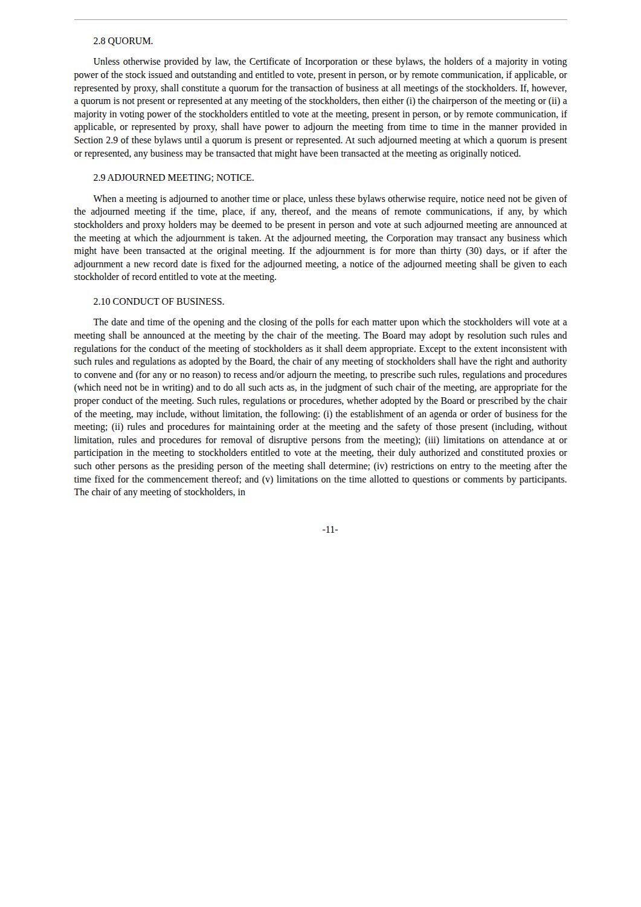2.8 QUORUM.
Unless otherwise provided by law, the Certificate of Incorporation or these bylaws, the holders of a majority in voting power of the stock issued and outstanding and entitled to vote, present in person, or by remote communication, if applicable, or represented by proxy, shall constitute a quorum for the transaction of business at all meetings of the stockholders. If, however, a quorum is not present or represented at any meeting of the stockholders, then either (i) the chairperson of the meeting or (ii) a majority in voting power of the stockholders entitled to vote at the meeting, present in person, or by remote communication, if applicable, or represented by proxy, shall have power to adjourn the meeting from time to time in the manner provided in Section 2.9 of these bylaws until a quorum is present or represented. At such adjourned meeting at which a quorum is present or represented, any business may be transacted that might have been transacted at the meeting as originally noticed.
2.9 ADJOURNED MEETING; NOTICE.
When a meeting is adjourned to another time or place, unless these bylaws otherwise require, notice need not be given of the adjourned meeting if the time, place, if any, thereof, and the means of remote communications, if any, by which stockholders and proxy holders may be deemed to be present in person and vote at such adjourned meeting are announced at the meeting at which the adjournment is taken. At the adjourned meeting, the Corporation may transact any business which might have been transacted at the original meeting. If the adjournment is for more than thirty (30) days, or if after the adjournment a new record date is fixed for the adjourned meeting, a notice of the adjourned meeting shall be given to each stockholder of record entitled to vote at the meeting.
2.10 CONDUCT OF BUSINESS.
The date and time of the opening and the closing of the polls for each matter upon which the stockholders will vote at a meeting shall be announced at the meeting by the chair of the meeting. The Board may adopt by resolution such rules and regulations for the conduct of the meeting of stockholders as it shall deem appropriate. Except to the extent inconsistent with such rules and regulations as adopted by the Board, the chair of any meeting of stockholders shall have the right and authority to convene and (for any or no reason) to recess and/or adjourn the meeting, to prescribe such rules, regulations and procedures (which need not be in writing) and to do all such acts as, in the judgment of such chair of the meeting, are appropriate for the proper conduct of the meeting. Such rules, regulations or procedures, whether adopted by the Board or prescribed by the chair of the meeting, may include, without limitation, the following: (i) the establishment of an agenda or order of business for the meeting; (ii) rules and procedures for maintaining order at the meeting and the safety of those present (including, without limitation, rules and procedures for removal of disruptive persons from the meeting); (iii) limitations on attendance at or participation in the meeting to stockholders entitled to vote at the meeting, their duly authorized and constituted proxies or such other persons as the presiding person of the meeting shall determine; (iv) restrictions on entry to the meeting after the time fixed for the commencement thereof; and (v) limitations on the time allotted to questions or comments by participants. The chair of any meeting of stockholders, in
-11-